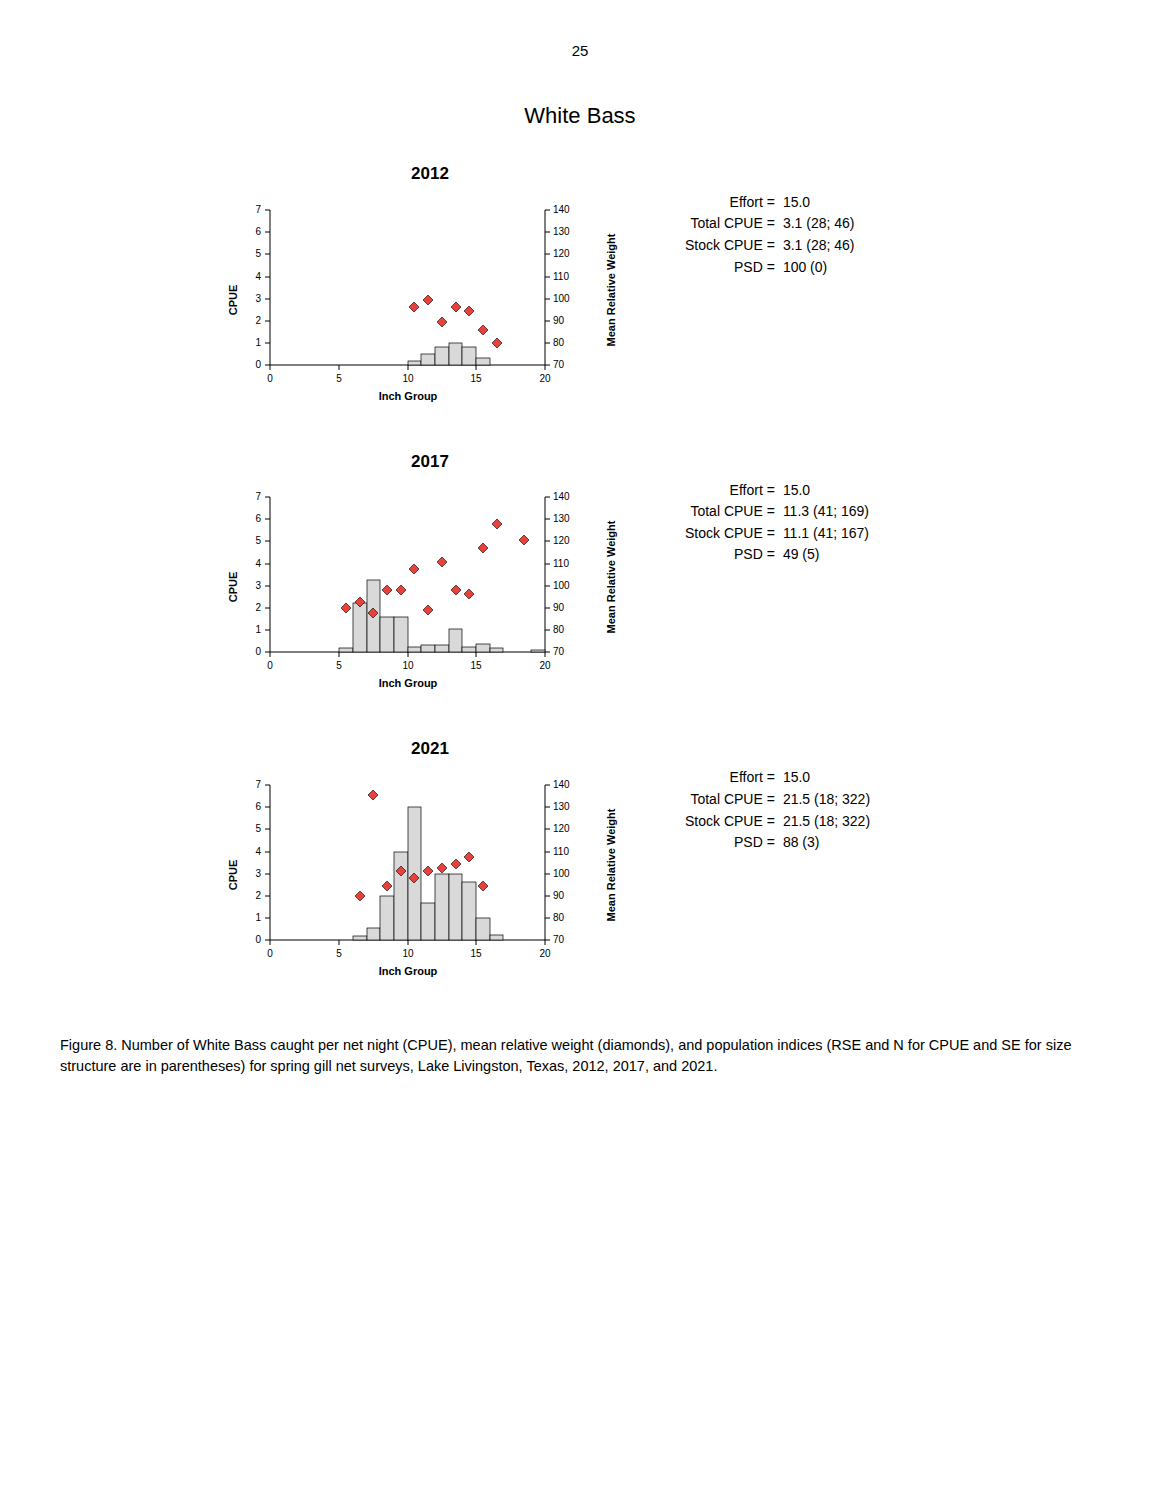25
White Bass
2012
0 1 2 3 4 5 6 7 CPUE 70 80 90 100 110 120 130 140 Mean Relative Weight 0 5 10 15 20 Inch Group
| Effort = | 15.0 |
| Total CPUE = | 3.1 (28; 46) |
| Stock CPUE = | 3.1 (28; 46) |
| PSD = | 100 (0) |
2017
0 1 2 3 4 5 6 7 CPUE 70 80 90 100 110 120 130 140 Mean Relative Weight 0 5 10 15 20 Inch Group
| Effort = | 15.0 |
| Total CPUE = | 11.3 (41; 169) |
| Stock CPUE = | 11.1 (41; 167) |
| PSD = | 49 (5) |
2021
0 1 2 3 4 5 6 7 CPUE 70 80 90 100 110 120 130 140 Mean Relative Weight 0 5 10 15 20 Inch Group
| Effort = | 15.0 |
| Total CPUE = | 21.5 (18; 322) |
| Stock CPUE = | 21.5 (18; 322) |
| PSD = | 88 (3) |
Figure 8. Number of White Bass caught per net night (CPUE), mean relative weight (diamonds), and population indices (RSE and N for CPUE and SE for size structure are in parentheses) for spring gill net surveys, Lake Livingston, Texas, 2012, 2017, and 2021.